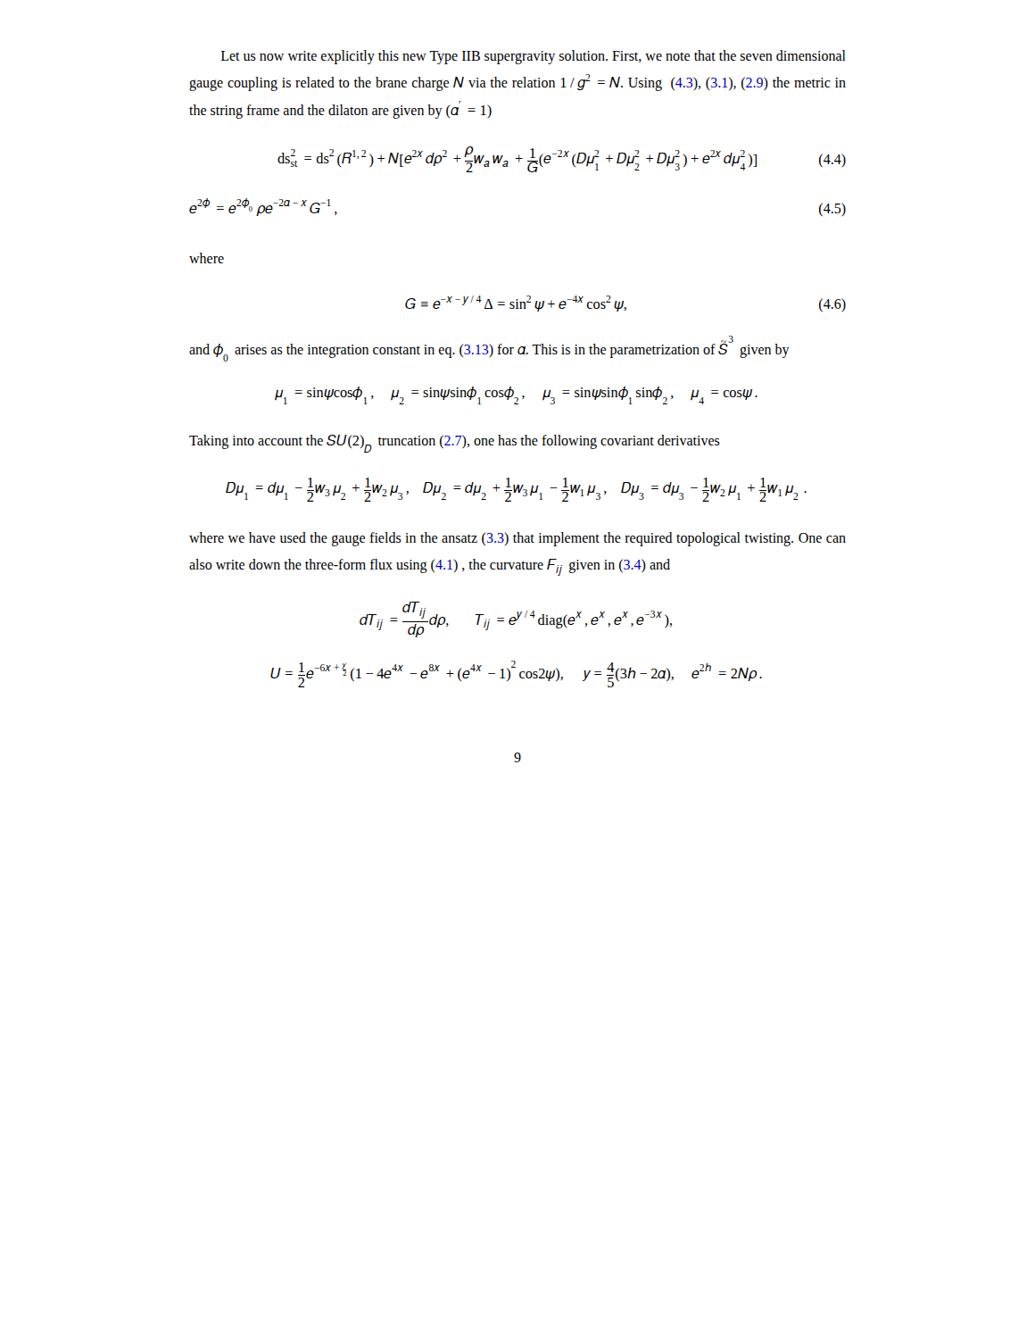Let us now write explicitly this new Type IIB supergravity solution. First, we note that the seven dimensional gauge coupling is related to the brane charge N via the relation 1/g2=N. Using (4.3), (3.1), (2.9) the metric in the string frame and the dilaton are given by (α′=1)
dsst2 = ds2 (R1,2) + N [ e2x dρ2 + ρ2 wawa + 1G ( e−2x ( Dμ12 + Dμ22 + Dμ32 ) + e2x dμ42 ) ] (4.4)
e2ϕ = e2ϕ0 ρ e−2α−x G−1 , (4.5)
where
G ≡ e−x−y/4 Δ = sin2 ψ + e−4x cos2 ψ , (4.6)
and ϕ0 arises as the integration constant in eq. (3.13) for α. This is in the parametrization of S~3 given by
μ1 = sinψcosϕ1 , μ2 = sinψsinϕ1cosϕ2 , μ3 = sinψsinϕ1sinϕ2 , μ4 = cosψ .
Taking into account the SU(2)D truncation (2.7), one has the following covariant derivatives
Dμ1 = dμ1 − 12 w3μ2 + 12 w2μ3 , Dμ2 = dμ2 + 12 w3μ1 − 12 w1μ3 , Dμ3 = dμ3 − 12 w2μ1 + 12 w1μ2 .
where we have used the gauge fields in the ansatz (3.3) that implement the required topological twisting. One can also write down the three-form flux using (4.1) , the curvature Fij given in (3.4) and
dTij = dTij dρ dρ , Tij = ey/4 diag ( ex, ex, ex, e−3x ) ,
U = 12 e−6x+y2 ( 1 − 4e4x − e8x + (e4x−1)2 cos2ψ ) , y = 45 (3h−2α) , e2h = 2Nρ .
9